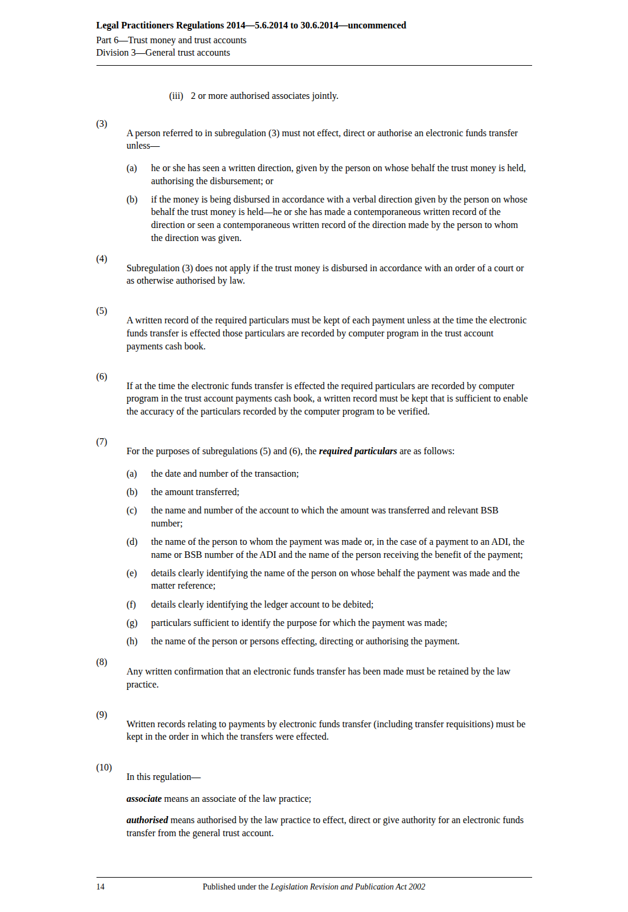Legal Practitioners Regulations 2014—5.6.2014 to 30.6.2014—uncommenced
Part 6—Trust money and trust accounts
Division 3—General trust accounts
(iii) 2 or more authorised associates jointly.
(3)
A person referred to in subregulation (3) must not effect, direct or authorise an electronic funds transfer unless—
(a) he or she has seen a written direction, given by the person on whose behalf the trust money is held, authorising the disbursement; or
(b) if the money is being disbursed in accordance with a verbal direction given by the person on whose behalf the trust money is held—he or she has made a contemporaneous written record of the direction or seen a contemporaneous written record of the direction made by the person to whom the direction was given.
(4)
Subregulation (3) does not apply if the trust money is disbursed in accordance with an order of a court or as otherwise authorised by law.
(5)
A written record of the required particulars must be kept of each payment unless at the time the electronic funds transfer is effected those particulars are recorded by computer program in the trust account payments cash book.
(6)
If at the time the electronic funds transfer is effected the required particulars are recorded by computer program in the trust account payments cash book, a written record must be kept that is sufficient to enable the accuracy of the particulars recorded by the computer program to be verified.
(7)
For the purposes of subregulations (5) and (6), the required particulars are as follows:
(a) the date and number of the transaction;
(b) the amount transferred;
(c) the name and number of the account to which the amount was transferred and relevant BSB number;
(d) the name of the person to whom the payment was made or, in the case of a payment to an ADI, the name or BSB number of the ADI and the name of the person receiving the benefit of the payment;
(e) details clearly identifying the name of the person on whose behalf the payment was made and the matter reference;
(f) details clearly identifying the ledger account to be debited;
(g) particulars sufficient to identify the purpose for which the payment was made;
(h) the name of the person or persons effecting, directing or authorising the payment.
(8)
Any written confirmation that an electronic funds transfer has been made must be retained by the law practice.
(9)
Written records relating to payments by electronic funds transfer (including transfer requisitions) must be kept in the order in which the transfers were effected.
(10)
In this regulation—
associate means an associate of the law practice;
authorised means authorised by the law practice to effect, direct or give authority for an electronic funds transfer from the general trust account.
14 Published under the Legislation Revision and Publication Act 2002